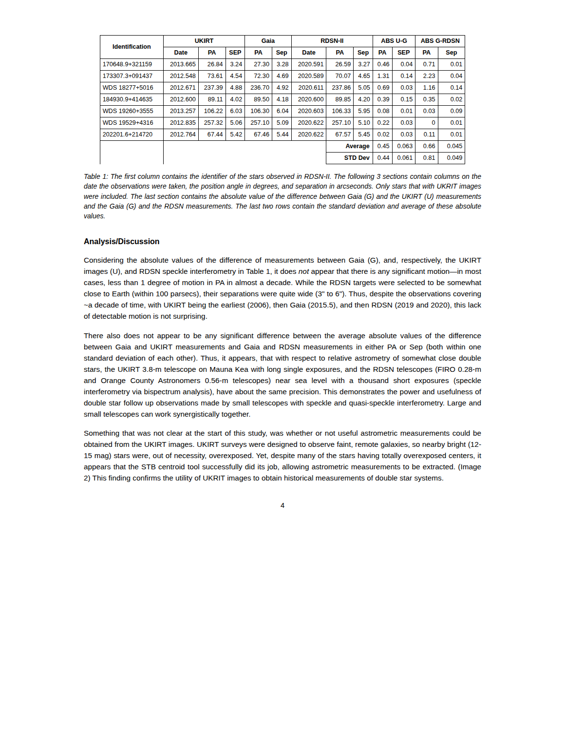| Identification | UKIRT | Gaia | RDSN-II | ABS U-G | ABS G-RDSN |
| --- | --- | --- | --- | --- | --- |
| Date | PA | SEP | PA | Sep | Date | PA | Sep | PA | SEP | PA | Sep |
| 170648.9+321159 | 2013.665 | 26.84 | 3.24 | 27.30 | 3.28 | 2020.591 | 26.59 | 3.27 | 0.46 | 0.04 | 0.71 | 0.01 |
| 173307.3+091437 | 2012.548 | 73.61 | 4.54 | 72.30 | 4.69 | 2020.589 | 70.07 | 4.65 | 1.31 | 0.14 | 2.23 | 0.04 |
| WDS 18277+5016 | 2012.671 | 237.39 | 4.88 | 236.70 | 4.92 | 2020.611 | 237.86 | 5.05 | 0.69 | 0.03 | 1.16 | 0.14 |
| 184930.9+414635 | 2012.600 | 89.11 | 4.02 | 89.50 | 4.18 | 2020.600 | 89.85 | 4.20 | 0.39 | 0.15 | 0.35 | 0.02 |
| WDS 19260+3555 | 2013.257 | 106.22 | 6.03 | 106.30 | 6.04 | 2020.603 | 106.33 | 5.95 | 0.08 | 0.01 | 0.03 | 0.09 |
| WDS 19529+4316 | 2012.835 | 257.32 | 5.06 | 257.10 | 5.09 | 2020.622 | 257.10 | 5.10 | 0.22 | 0.03 | 0 | 0.01 |
| 202201.6+214720 | 2012.764 | 67.44 | 5.42 | 67.46 | 5.44 | 2020.622 | 67.57 | 5.45 | 0.02 | 0.03 | 0.11 | 0.01 |
| | | | | | | | Average | 0.45 | 0.063 | 0.66 | 0.045 |
| | | | | | | | STD Dev | 0.44 | 0.061 | 0.81 | 0.049 |
Table 1: The first column contains the identifier of the stars observed in RDSN-II. The following 3 sections contain columns on the date the observations were taken, the position angle in degrees, and separation in arcseconds. Only stars that with UKRIT images were included. The last section contains the absolute value of the difference between Gaia (G) and the UKIRT (U) measurements and the Gaia (G) and the RDSN measurements. The last two rows contain the standard deviation and average of these absolute values.
Analysis/Discussion
Considering the absolute values of the difference of measurements between Gaia (G), and, respectively, the UKIRT images (U), and RDSN speckle interferometry in Table 1, it does not appear that there is any significant motion—in most cases, less than 1 degree of motion in PA in almost a decade. While the RDSN targets were selected to be somewhat close to Earth (within 100 parsecs), their separations were quite wide (3" to 6"). Thus, despite the observations covering ~a decade of time, with UKIRT being the earliest (2006), then Gaia (2015.5), and then RDSN (2019 and 2020), this lack of detectable motion is not surprising.
There also does not appear to be any significant difference between the average absolute values of the difference between Gaia and UKIRT measurements and Gaia and RDSN measurements in either PA or Sep (both within one standard deviation of each other). Thus, it appears, that with respect to relative astrometry of somewhat close double stars, the UKIRT 3.8-m telescope on Mauna Kea with long single exposures, and the RDSN telescopes (FIRO 0.28-m and Orange County Astronomers 0.56-m telescopes) near sea level with a thousand short exposures (speckle interferometry via bispectrum analysis), have about the same precision. This demonstrates the power and usefulness of double star follow up observations made by small telescopes with speckle and quasi-speckle interferometry. Large and small telescopes can work synergistically together.
Something that was not clear at the start of this study, was whether or not useful astrometric measurements could be obtained from the UKIRT images. UKIRT surveys were designed to observe faint, remote galaxies, so nearby bright (12-15 mag) stars were, out of necessity, overexposed. Yet, despite many of the stars having totally overexposed centers, it appears that the STB centroid tool successfully did its job, allowing astrometric measurements to be extracted. (Image 2) This finding confirms the utility of UKRIT images to obtain historical measurements of double star systems.
4